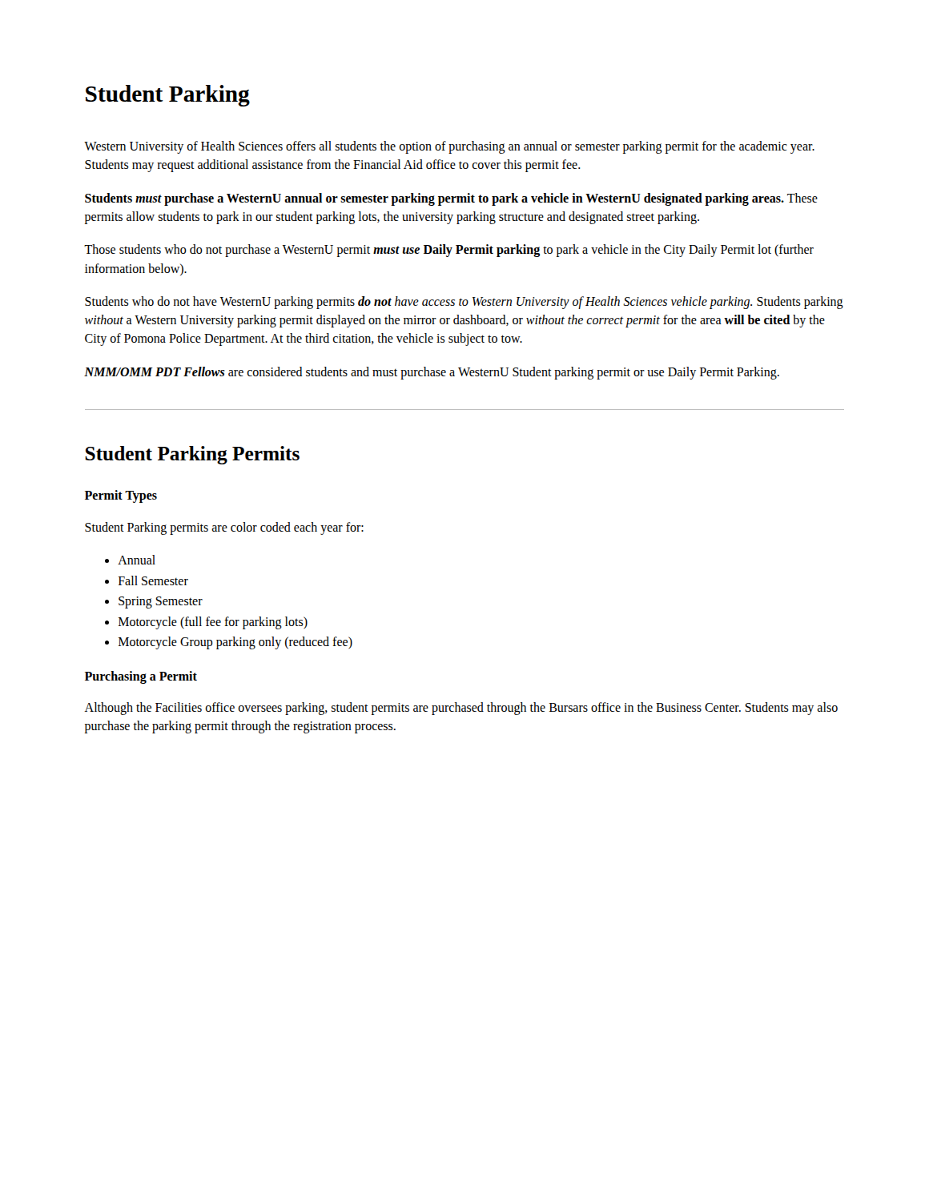Student Parking
Western University of Health Sciences offers all students the option of purchasing an annual or semester parking permit for the academic year. Students may request additional assistance from the Financial Aid office to cover this permit fee.
Students must purchase a WesternU annual or semester parking permit to park a vehicle in WesternU designated parking areas. These permits allow students to park in our student parking lots, the university parking structure and designated street parking.
Those students who do not purchase a WesternU permit must use Daily Permit parking to park a vehicle in the City Daily Permit lot (further information below).
Students who do not have WesternU parking permits do not have access to Western University of Health Sciences vehicle parking. Students parking without a Western University parking permit displayed on the mirror or dashboard, or without the correct permit for the area will be cited by the City of Pomona Police Department. At the third citation, the vehicle is subject to tow.
NMM/OMM PDT Fellows are considered students and must purchase a WesternU Student parking permit or use Daily Permit Parking.
Student Parking Permits
Permit Types
Student Parking permits are color coded each year for:
Annual
Fall Semester
Spring Semester
Motorcycle (full fee for parking lots)
Motorcycle Group parking only (reduced fee)
Purchasing a Permit
Although the Facilities office oversees parking, student permits are purchased through the Bursars office in the Business Center. Students may also purchase the parking permit through the registration process.